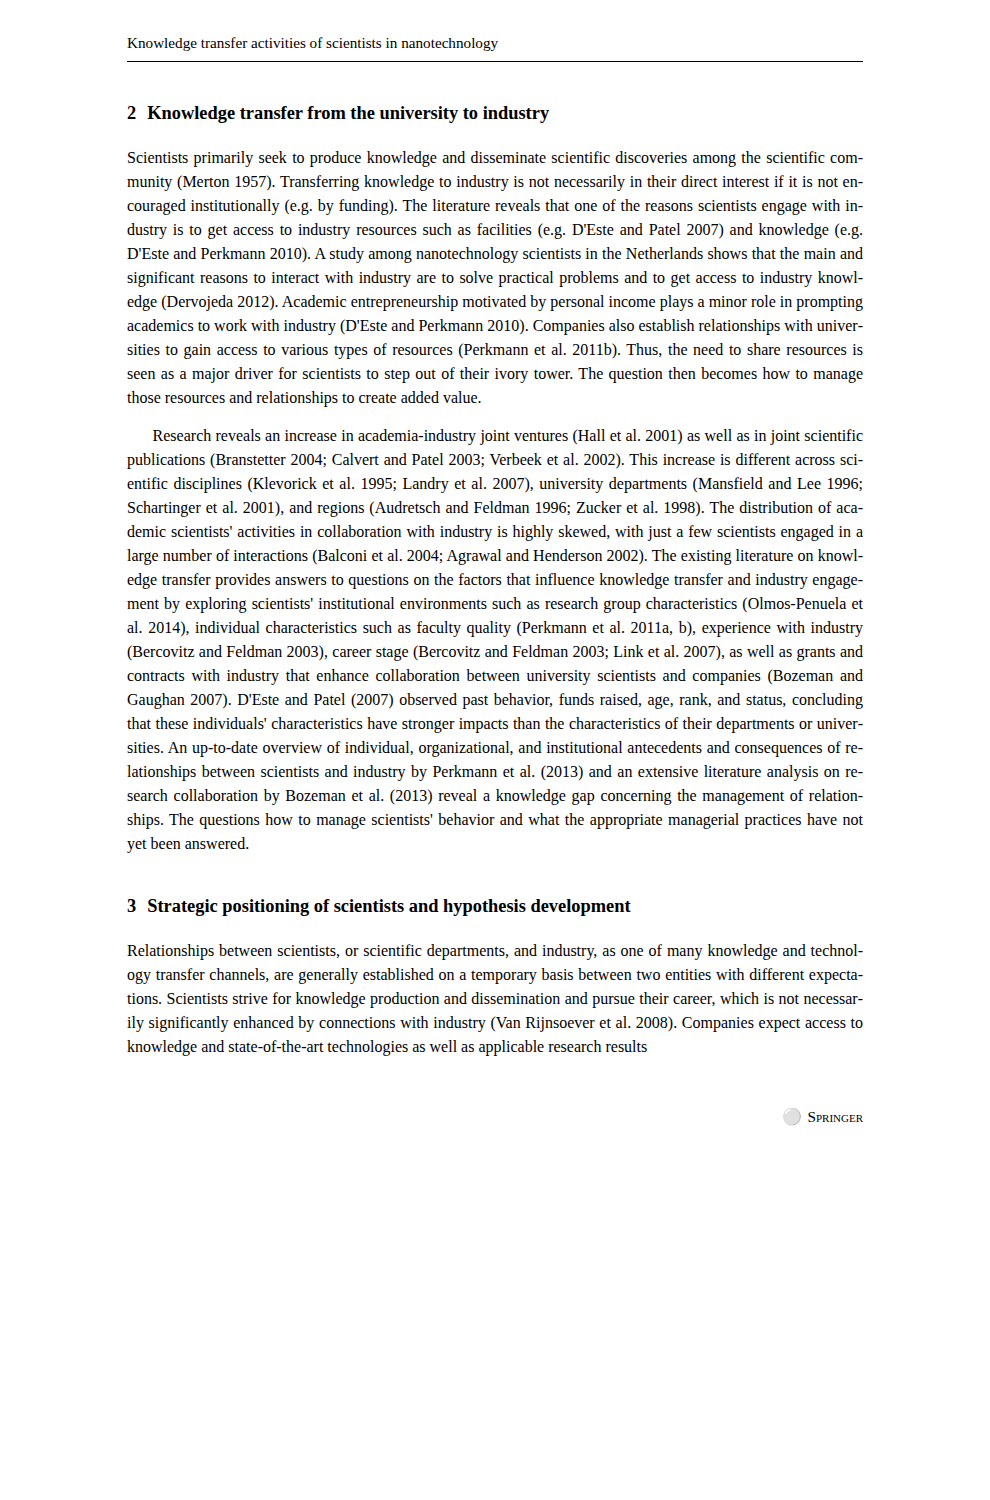Knowledge transfer activities of scientists in nanotechnology
2 Knowledge transfer from the university to industry
Scientists primarily seek to produce knowledge and disseminate scientific discoveries among the scientific community (Merton 1957). Transferring knowledge to industry is not necessarily in their direct interest if it is not encouraged institutionally (e.g. by funding). The literature reveals that one of the reasons scientists engage with industry is to get access to industry resources such as facilities (e.g. D'Este and Patel 2007) and knowledge (e.g. D'Este and Perkmann 2010). A study among nanotechnology scientists in the Netherlands shows that the main and significant reasons to interact with industry are to solve practical problems and to get access to industry knowledge (Dervojeda 2012). Academic entrepreneurship motivated by personal income plays a minor role in prompting academics to work with industry (D'Este and Perkmann 2010). Companies also establish relationships with universities to gain access to various types of resources (Perkmann et al. 2011b). Thus, the need to share resources is seen as a major driver for scientists to step out of their ivory tower. The question then becomes how to manage those resources and relationships to create added value.
Research reveals an increase in academia-industry joint ventures (Hall et al. 2001) as well as in joint scientific publications (Branstetter 2004; Calvert and Patel 2003; Verbeek et al. 2002). This increase is different across scientific disciplines (Klevorick et al. 1995; Landry et al. 2007), university departments (Mansfield and Lee 1996; Schartinger et al. 2001), and regions (Audretsch and Feldman 1996; Zucker et al. 1998). The distribution of academic scientists' activities in collaboration with industry is highly skewed, with just a few scientists engaged in a large number of interactions (Balconi et al. 2004; Agrawal and Henderson 2002). The existing literature on knowledge transfer provides answers to questions on the factors that influence knowledge transfer and industry engagement by exploring scientists' institutional environments such as research group characteristics (Olmos-Penuela et al. 2014), individual characteristics such as faculty quality (Perkmann et al. 2011a, b), experience with industry (Bercovitz and Feldman 2003), career stage (Bercovitz and Feldman 2003; Link et al. 2007), as well as grants and contracts with industry that enhance collaboration between university scientists and companies (Bozeman and Gaughan 2007). D'Este and Patel (2007) observed past behavior, funds raised, age, rank, and status, concluding that these individuals' characteristics have stronger impacts than the characteristics of their departments or universities. An up-to-date overview of individual, organizational, and institutional antecedents and consequences of relationships between scientists and industry by Perkmann et al. (2013) and an extensive literature analysis on research collaboration by Bozeman et al. (2013) reveal a knowledge gap concerning the management of relationships. The questions how to manage scientists' behavior and what the appropriate managerial practices have not yet been answered.
3 Strategic positioning of scientists and hypothesis development
Relationships between scientists, or scientific departments, and industry, as one of many knowledge and technology transfer channels, are generally established on a temporary basis between two entities with different expectations. Scientists strive for knowledge production and dissemination and pursue their career, which is not necessarily significantly enhanced by connections with industry (Van Rijnsoever et al. 2008). Companies expect access to knowledge and state-of-the-art technologies as well as applicable research results
⚪Springer